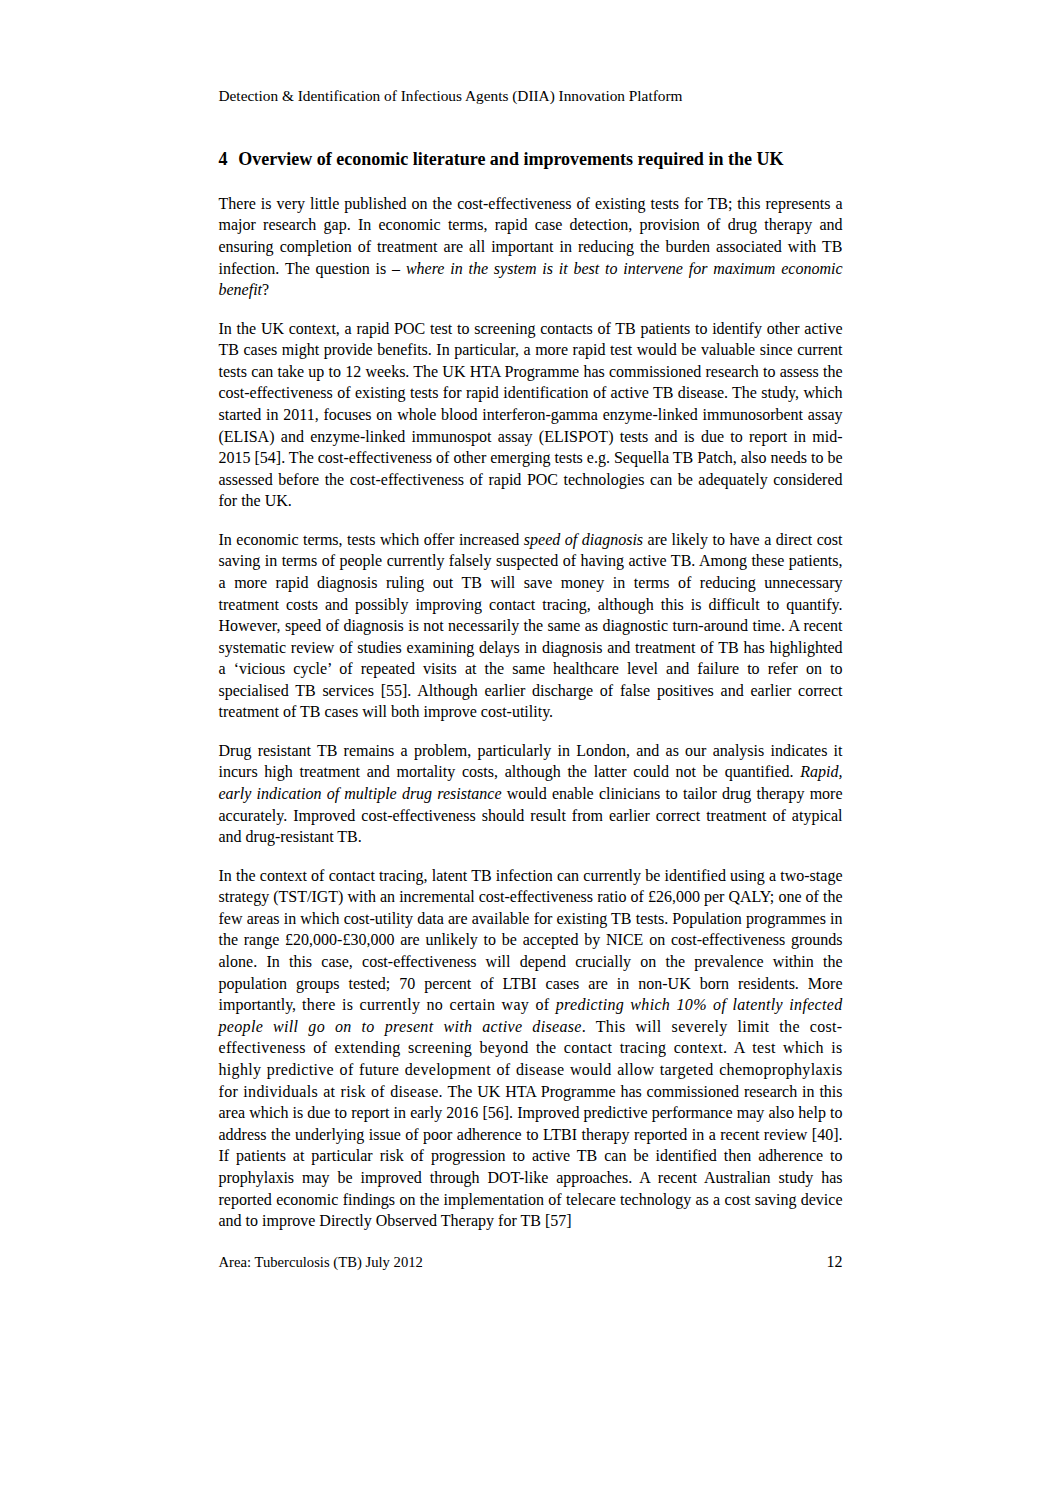Detection & Identification of Infectious Agents (DIIA) Innovation Platform
4 Overview of economic literature and improvements required in the UK
There is very little published on the cost-effectiveness of existing tests for TB; this represents a major research gap. In economic terms, rapid case detection, provision of drug therapy and ensuring completion of treatment are all important in reducing the burden associated with TB infection. The question is – where in the system is it best to intervene for maximum economic benefit?
In the UK context, a rapid POC test to screening contacts of TB patients to identify other active TB cases might provide benefits. In particular, a more rapid test would be valuable since current tests can take up to 12 weeks. The UK HTA Programme has commissioned research to assess the cost-effectiveness of existing tests for rapid identification of active TB disease. The study, which started in 2011, focuses on whole blood interferon-gamma enzyme-linked immunosorbent assay (ELISA) and enzyme-linked immunospot assay (ELISPOT) tests and is due to report in mid-2015 [54]. The cost-effectiveness of other emerging tests e.g. Sequella TB Patch, also needs to be assessed before the cost-effectiveness of rapid POC technologies can be adequately considered for the UK.
In economic terms, tests which offer increased speed of diagnosis are likely to have a direct cost saving in terms of people currently falsely suspected of having active TB. Among these patients, a more rapid diagnosis ruling out TB will save money in terms of reducing unnecessary treatment costs and possibly improving contact tracing, although this is difficult to quantify. However, speed of diagnosis is not necessarily the same as diagnostic turn-around time. A recent systematic review of studies examining delays in diagnosis and treatment of TB has highlighted a ‘vicious cycle’ of repeated visits at the same healthcare level and failure to refer on to specialised TB services [55]. Although earlier discharge of false positives and earlier correct treatment of TB cases will both improve cost-utility.
Drug resistant TB remains a problem, particularly in London, and as our analysis indicates it incurs high treatment and mortality costs, although the latter could not be quantified. Rapid, early indication of multiple drug resistance would enable clinicians to tailor drug therapy more accurately. Improved cost-effectiveness should result from earlier correct treatment of atypical and drug-resistant TB.
In the context of contact tracing, latent TB infection can currently be identified using a two-stage strategy (TST/IGT) with an incremental cost-effectiveness ratio of £26,000 per QALY; one of the few areas in which cost-utility data are available for existing TB tests. Population programmes in the range £20,000-£30,000 are unlikely to be accepted by NICE on cost-effectiveness grounds alone. In this case, cost-effectiveness will depend crucially on the prevalence within the population groups tested; 70 percent of LTBI cases are in non-UK born residents. More importantly, there is currently no certain way of predicting which 10% of latently infected people will go on to present with active disease. This will severely limit the cost-effectiveness of extending screening beyond the contact tracing context. A test which is highly predictive of future development of disease would allow targeted chemoprophylaxis for individuals at risk of disease. The UK HTA Programme has commissioned research in this area which is due to report in early 2016 [56]. Improved predictive performance may also help to address the underlying issue of poor adherence to LTBI therapy reported in a recent review [40]. If patients at particular risk of progression to active TB can be identified then adherence to prophylaxis may be improved through DOT-like approaches. A recent Australian study has reported economic findings on the implementation of telecare technology as a cost saving device and to improve Directly Observed Therapy for TB [57]
Area: Tuberculosis (TB) July 2012 12